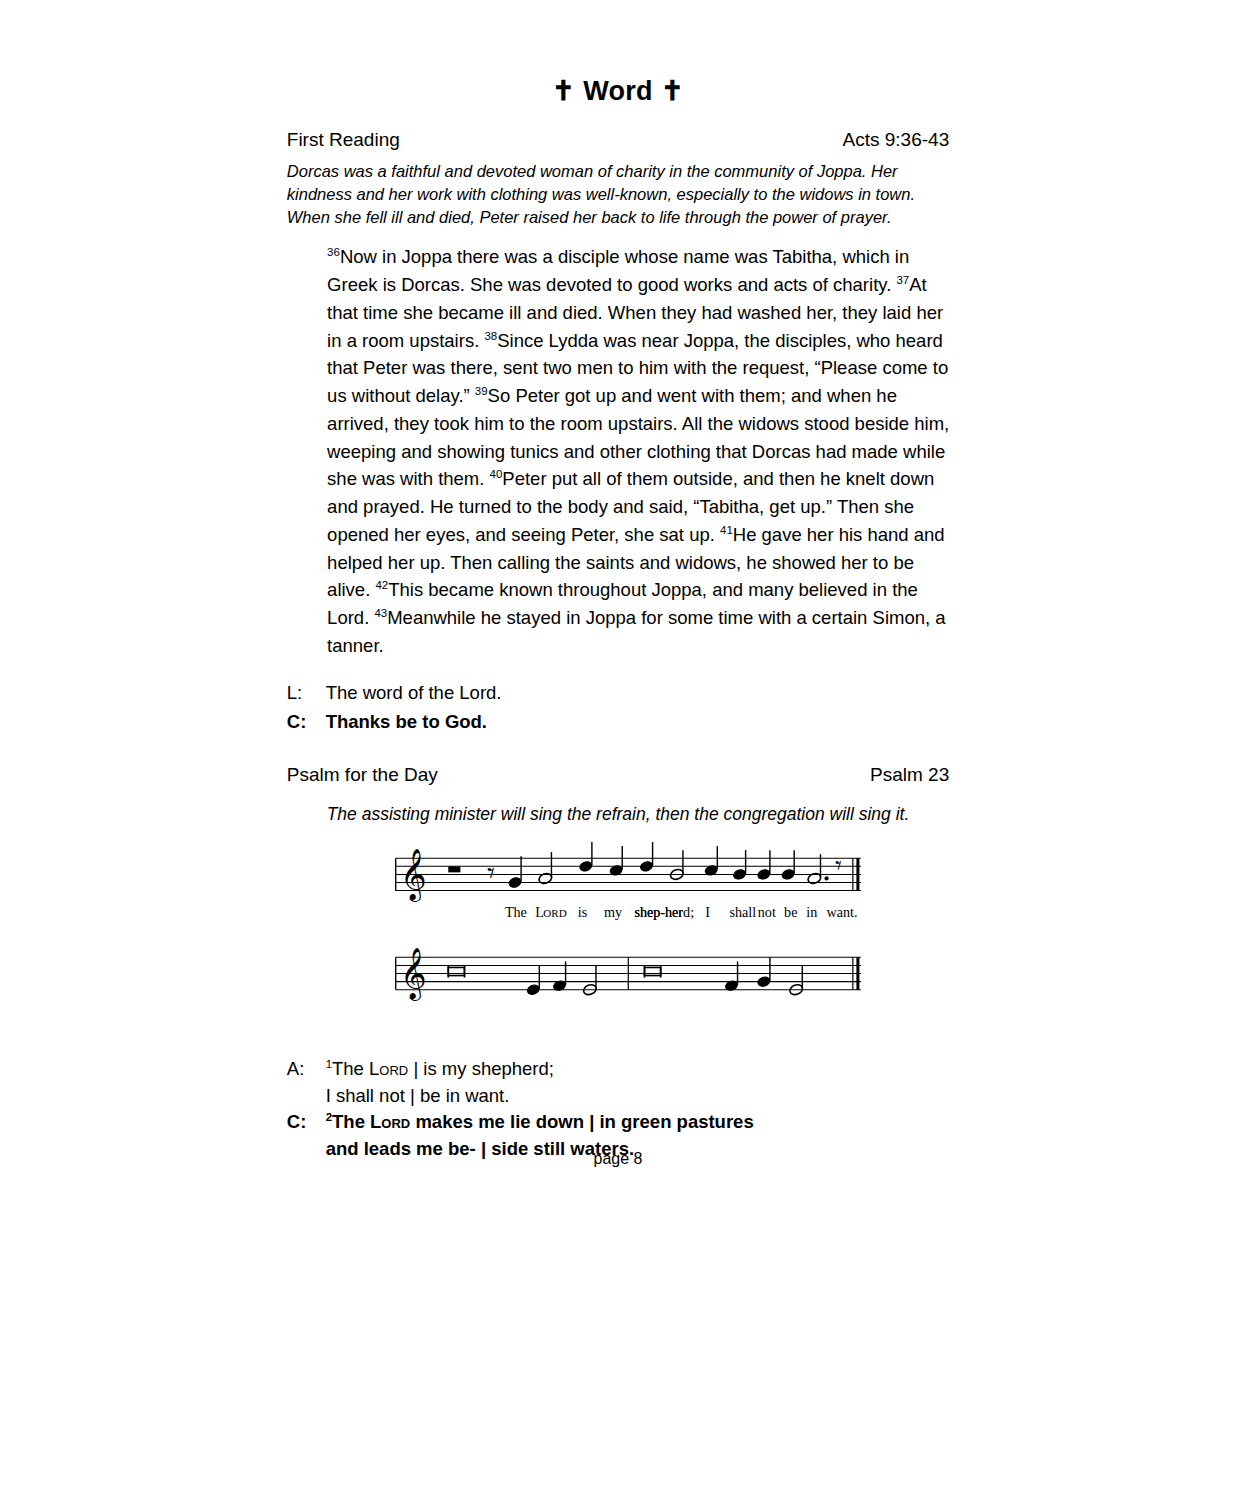✝ Word ✝
First Reading
Acts 9:36-43
Dorcas was a faithful and devoted woman of charity in the community of Joppa. Her kindness and her work with clothing was well-known, especially to the widows in town. When she fell ill and died, Peter raised her back to life through the power of prayer.
36Now in Joppa there was a disciple whose name was Tabitha, which in Greek is Dorcas. She was devoted to good works and acts of charity. 37At that time she became ill and died. When they had washed her, they laid her in a room upstairs. 38Since Lydda was near Joppa, the disciples, who heard that Peter was there, sent two men to him with the request, “Please come to us without delay.” 39So Peter got up and went with them; and when he arrived, they took him to the room upstairs. All the widows stood beside him, weeping and showing tunics and other clothing that Dorcas had made while she was with them. 40Peter put all of them outside, and then he knelt down and prayed. He turned to the body and said, “Tabitha, get up.” Then she opened her eyes, and seeing Peter, she sat up. 41He gave her his hand and helped her up. Then calling the saints and widows, he showed her to be alive. 42This became known throughout Joppa, and many believed in the Lord. 43Meanwhile he stayed in Joppa for some time with a certain Simon, a tanner.
L:
The word of the Lord.
C:
Thanks be to God.
Psalm for the Day
Psalm 23
The assisting minister will sing the refrain, then the congregation will sing it.
Chant refrain notation 𝄞 𝄾 𝄾 The L ORD is my shep-her x shep-herd; I shall not be in want. 𝄞
A:
1The Lord | is my shepherd;
I shall not | be in want.
C:
2The Lord makes me lie down | in green pastures
and leads me be- | side still waters.
page 8